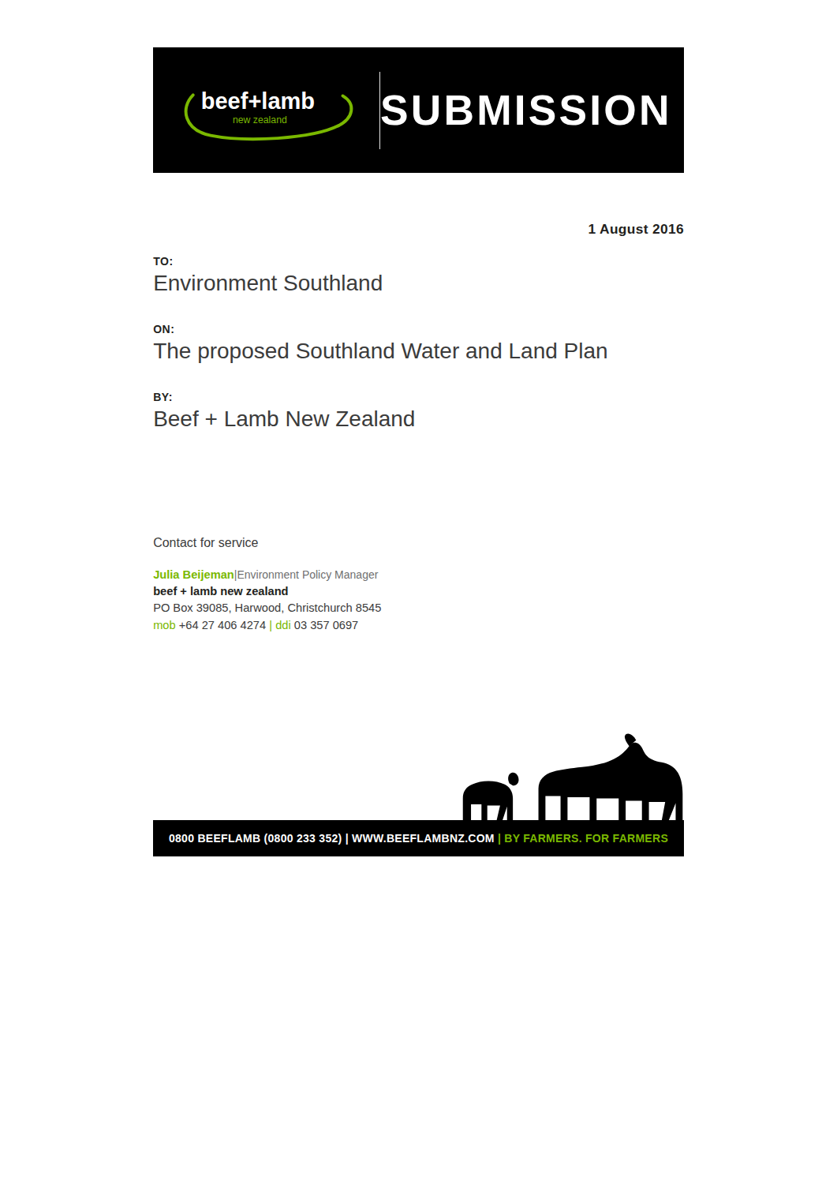beef+lamb new zealand
SUBMISSION
1 August 2016
TO:
Environment Southland
ON:
The proposed Southland Water and Land Plan
BY:
Beef + Lamb New Zealand
Contact for service
Julia Beijeman|Environment Policy Manager
beef + lamb new zealand
PO Box 39085, Harwood, Christchurch 8545
mob +64 27 406 4274 | ddi 03 357 0697
0800 BEEFLAMB (0800 233 352) | WWW.BEEFLAMBNZ.COM | BY FARMERS. FOR FARMERS